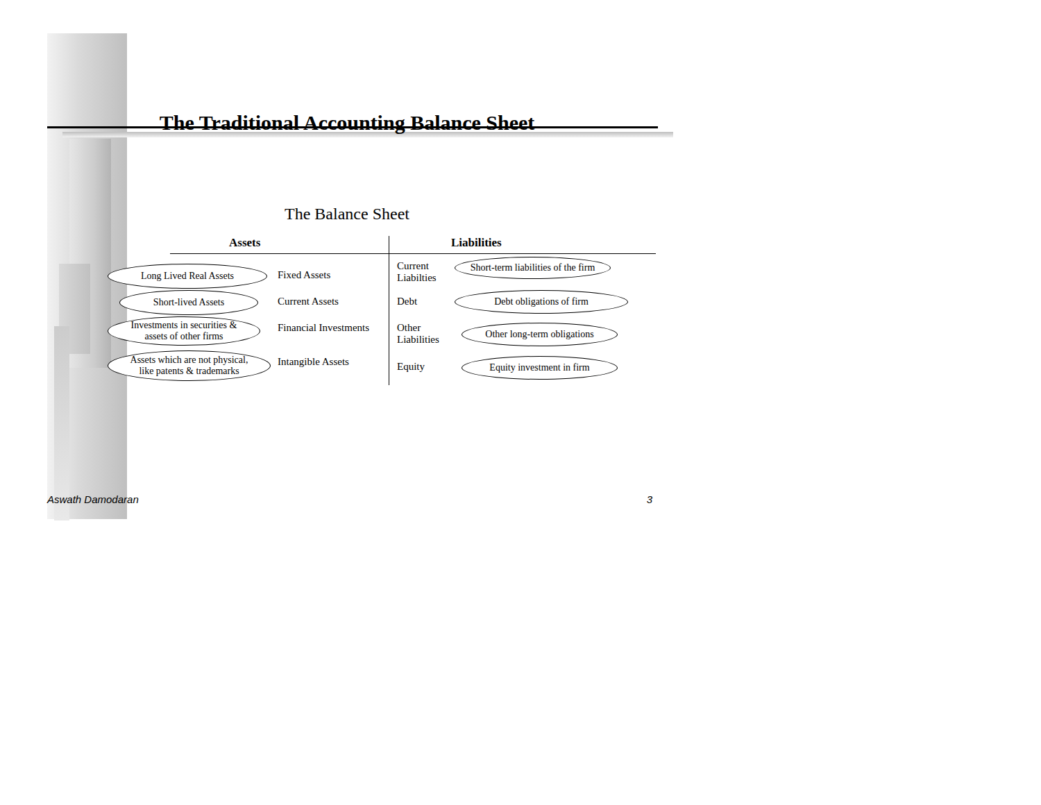The Traditional Accounting Balance Sheet
The Balance Sheet
Assets
Liabilities
Long Lived Real Assets
Short-lived Assets
Investments in securities &
assets of other firms
Assets which are not physical,
like patents & trademarks
Fixed Assets
Current Assets
Financial Investments
Intangible Assets
Current
Liabilties
Debt
Other
Liabilities
Equity
Short-term liabilities of the firm
Debt obligations of firm
Other long-term obligations
Equity investment in firm
Aswath Damodaran
3